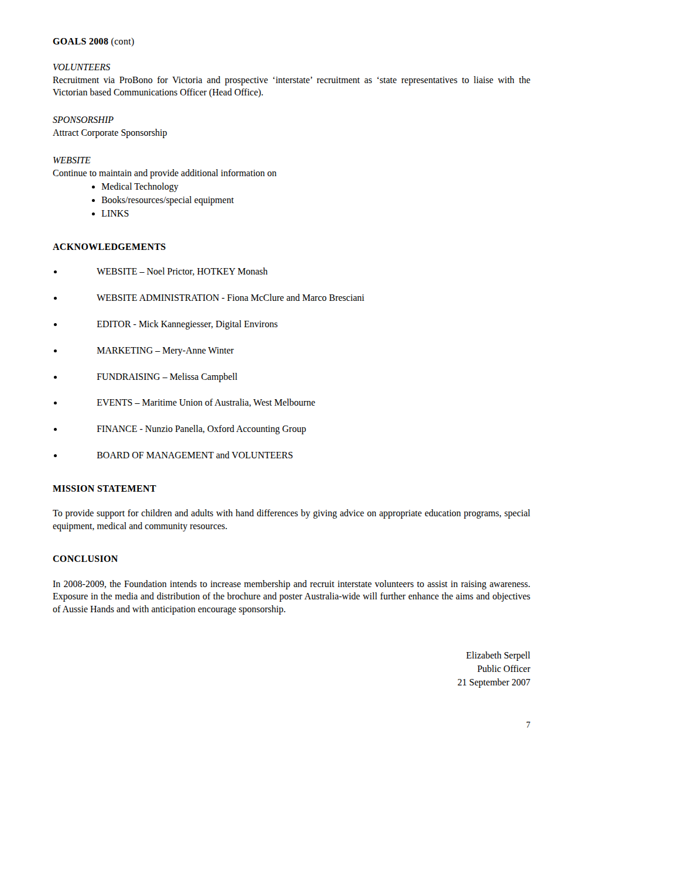GOALS 2008 (cont)
VOLUNTEERS
Recruitment via ProBono for Victoria and prospective ‘interstate’ recruitment as ‘state representatives to liaise with the Victorian based Communications Officer (Head Office).
SPONSORSHIP
Attract Corporate Sponsorship
WEBSITE
Continue to maintain and provide additional information on
Medical Technology
Books/resources/special equipment
LINKS
ACKNOWLEDGEMENTS
WEBSITE – Noel Prictor, HOTKEY Monash
WEBSITE ADMINISTRATION - Fiona McClure and Marco Bresciani
EDITOR - Mick Kannegiesser, Digital Environs
MARKETING – Mery-Anne Winter
FUNDRAISING – Melissa Campbell
EVENTS – Maritime Union of Australia, West Melbourne
FINANCE - Nunzio Panella, Oxford Accounting Group
BOARD OF MANAGEMENT and VOLUNTEERS
MISSION STATEMENT
To provide support for children and adults with hand differences by giving advice on appropriate education programs, special equipment, medical and community resources.
CONCLUSION
In 2008-2009, the Foundation intends to increase membership and recruit interstate volunteers to assist in raising awareness. Exposure in the media and distribution of the brochure and poster Australia-wide will further enhance the aims and objectives of Aussie Hands and with anticipation encourage sponsorship.
Elizabeth Serpell
Public Officer
21 September 2007
7